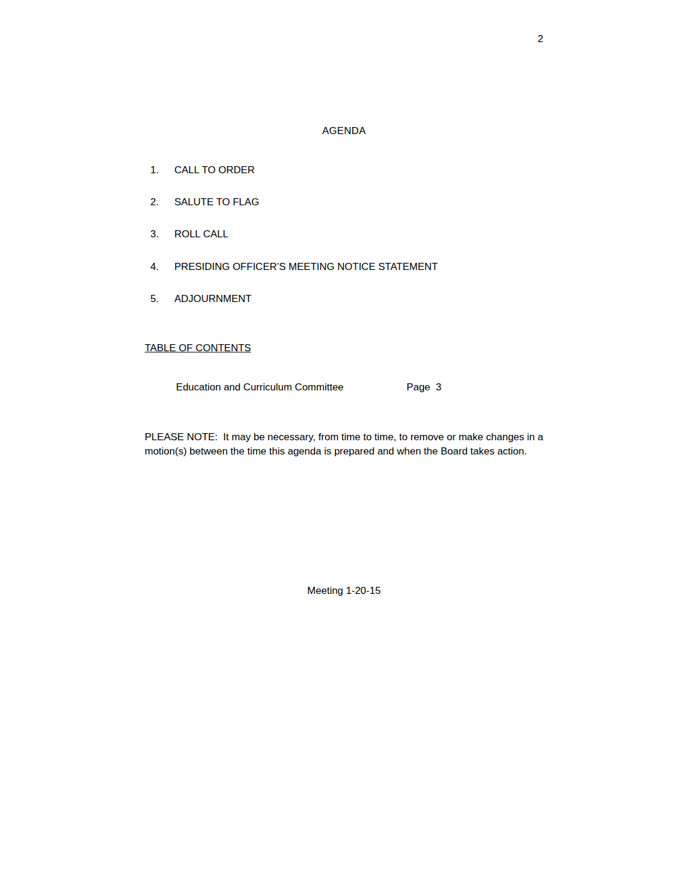2
AGENDA
1. CALL TO ORDER
2. SALUTE TO FLAG
3. ROLL CALL
4. PRESIDING OFFICER’S MEETING NOTICE STATEMENT
5. ADJOURNMENT
TABLE OF CONTENTS
Education and Curriculum Committee Page 3
PLEASE NOTE: It may be necessary, from time to time, to remove or make changes in a motion(s) between the time this agenda is prepared and when the Board takes action.
Meeting 1-20-15